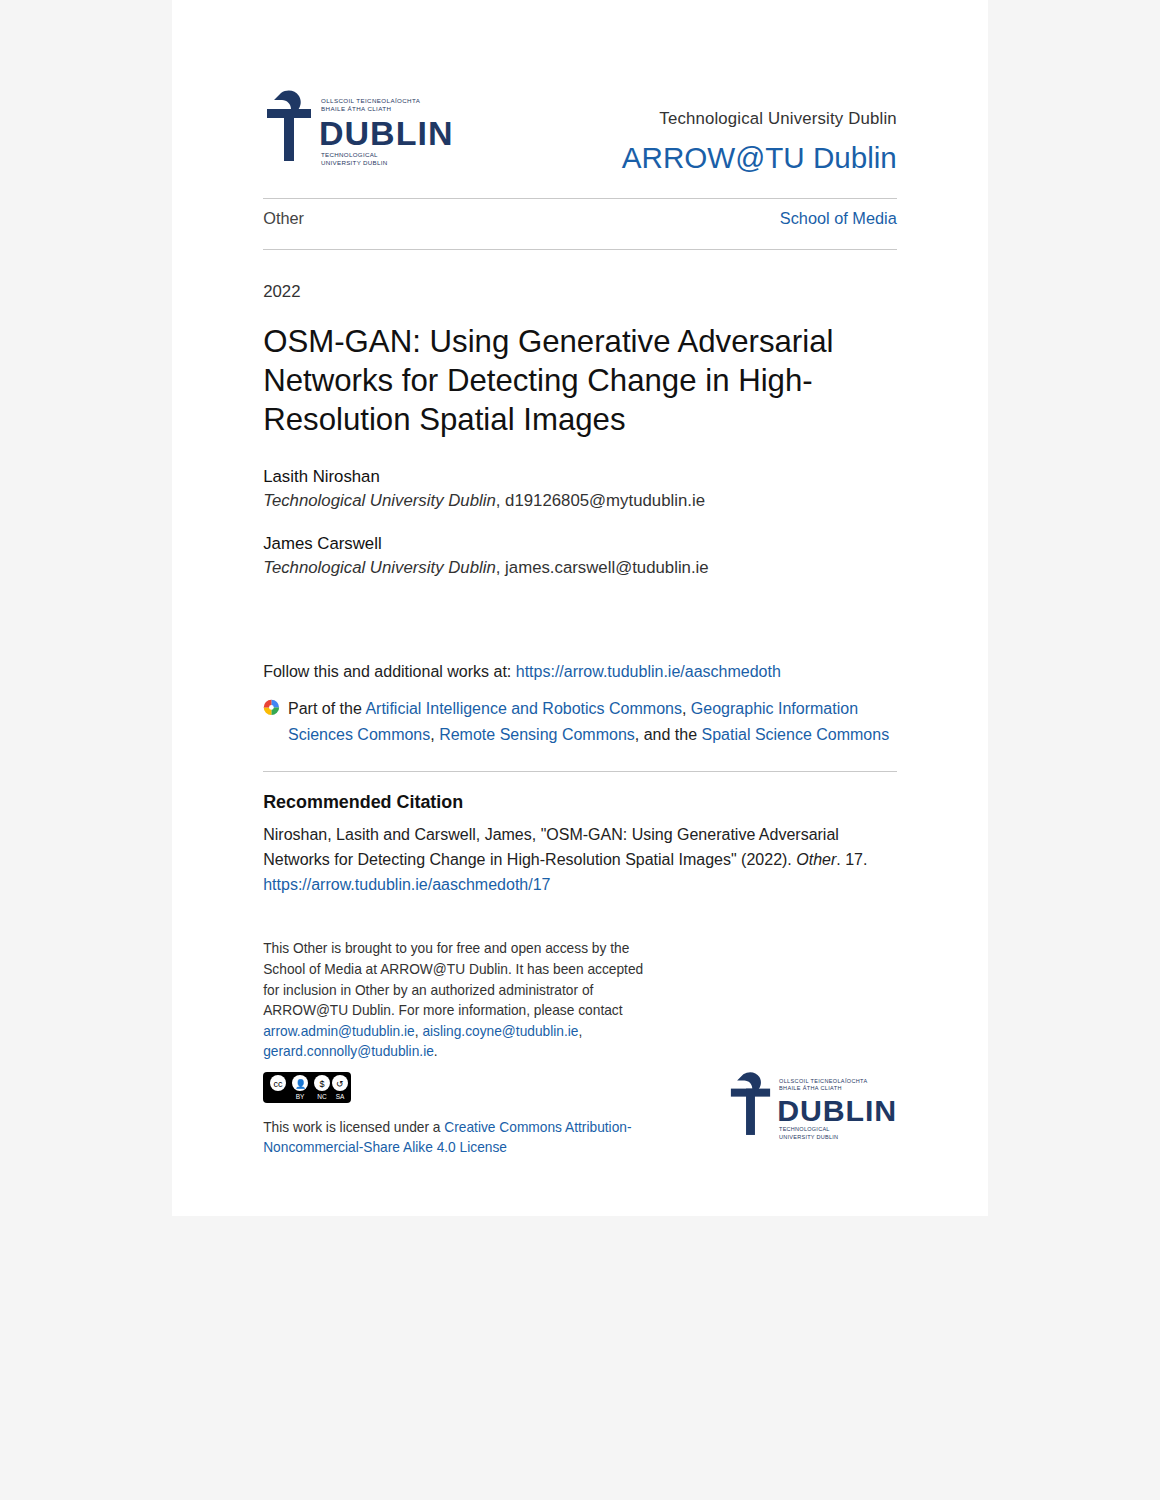OLLSCOIL TEICNEOLAÍOCHTA BHAILE ÁTHA CLIATH DUBLIN TECHNOLOGICAL UNIVERSITY DUBLIN
Technological University Dublin
ARROW@TU Dublin
Other
School of Media
2022
OSM-GAN: Using Generative Adversarial Networks for Detecting Change in High-Resolution Spatial Images
Lasith Niroshan Technological University Dublin, d19126805@mytudublin.ie
James Carswell Technological University Dublin, james.carswell@tudublin.ie
Follow this and additional works at: https://arrow.tudublin.ie/aaschmedoth
Part of the Artificial Intelligence and Robotics Commons, Geographic Information Sciences Commons, Remote Sensing Commons, and the Spatial Science Commons
Recommended Citation
Niroshan, Lasith and Carswell, James, "OSM-GAN: Using Generative Adversarial Networks for Detecting Change in High-Resolution Spatial Images" (2022). Other. 17.
https://arrow.tudublin.ie/aaschmedoth/17
This Other is brought to you for free and open access by the School of Media at ARROW@TU Dublin. It has been accepted for inclusion in Other by an authorized administrator of ARROW@TU Dublin. For more information, please contact arrow.admin@tudublin.ie, aisling.coyne@tudublin.ie, gerard.connolly@tudublin.ie.
cc 👤 $ ↺ BY NC SA
This work is licensed under a Creative Commons Attribution-Noncommercial-Share Alike 4.0 License
OLLSCOIL TEICNEOLAÍOCHTA BHAILE ÁTHA CLIATH DUBLIN TECHNOLOGICAL UNIVERSITY DUBLIN